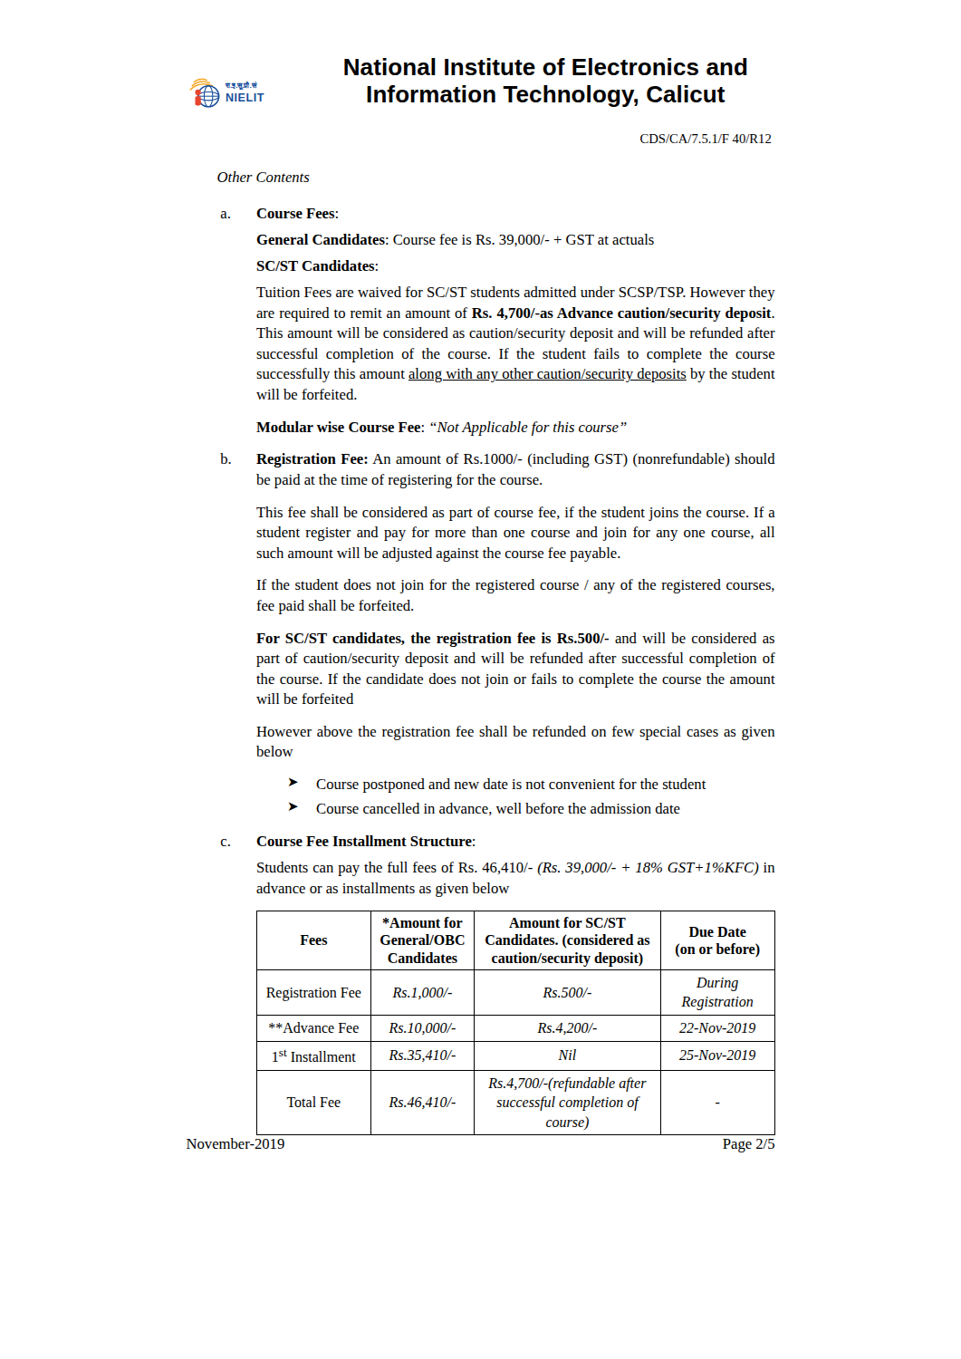रा.इ.सू.प्रौ.सं NIELIT
National Institute of Electronics and
Information Technology, Calicut
CDS/CA/7.5.1/F 40/R12
Other Contents
a.
Course Fees:
General Candidates: Course fee is Rs. 39,000/- + GST at actuals
SC/ST Candidates:
Tuition Fees are waived for SC/ST students admitted under SCSP/TSP. However they are required to remit an amount of Rs. 4,700/-as Advance caution/security deposit. This amount will be considered as caution/security deposit and will be refunded after successful completion of the course. If the student fails to complete the course successfully this amount along with any other caution/security deposits by the student will be forfeited.
Modular wise Course Fee: “Not Applicable for this course”
b.
Registration Fee: An amount of Rs.1000/- (including GST) (nonrefundable) should be paid at the time of registering for the course.
This fee shall be considered as part of course fee, if the student joins the course. If a student register and pay for more than one course and join for any one course, all such amount will be adjusted against the course fee payable.
If the student does not join for the registered course / any of the registered courses, fee paid shall be forfeited.
For SC/ST candidates, the registration fee is Rs.500/- and will be considered as part of caution/security deposit and will be refunded after successful completion of the course. If the candidate does not join or fails to complete the course the amount will be forfeited
However above the registration fee shall be refunded on few special cases as given below
Course postponed and new date is not convenient for the student
Course cancelled in advance, well before the admission date
c.
Course Fee Installment Structure:
Students can pay the full fees of Rs. 46,410/- (Rs. 39,000/- + 18% GST+1%KFC) in advance or as installments as given below
| Fees | *Amount for General/OBC Candidates | Amount for SC/ST Candidates. (considered as caution/security deposit) | Due Date (on or before) |
| --- | --- | --- | --- |
| Registration Fee | Rs.1,000/- | Rs.500/- | During Registration |
| **Advance Fee | Rs.10,000/- | Rs.4,200/- | 22-Nov-2019 |
| 1 st Installment | Rs.35,410/- | Nil | 25-Nov-2019 |
| Total Fee | Rs.46,410/- | Rs.4,700/-(refundable after successful completion of course) | - |
November-2019 Page 2/5